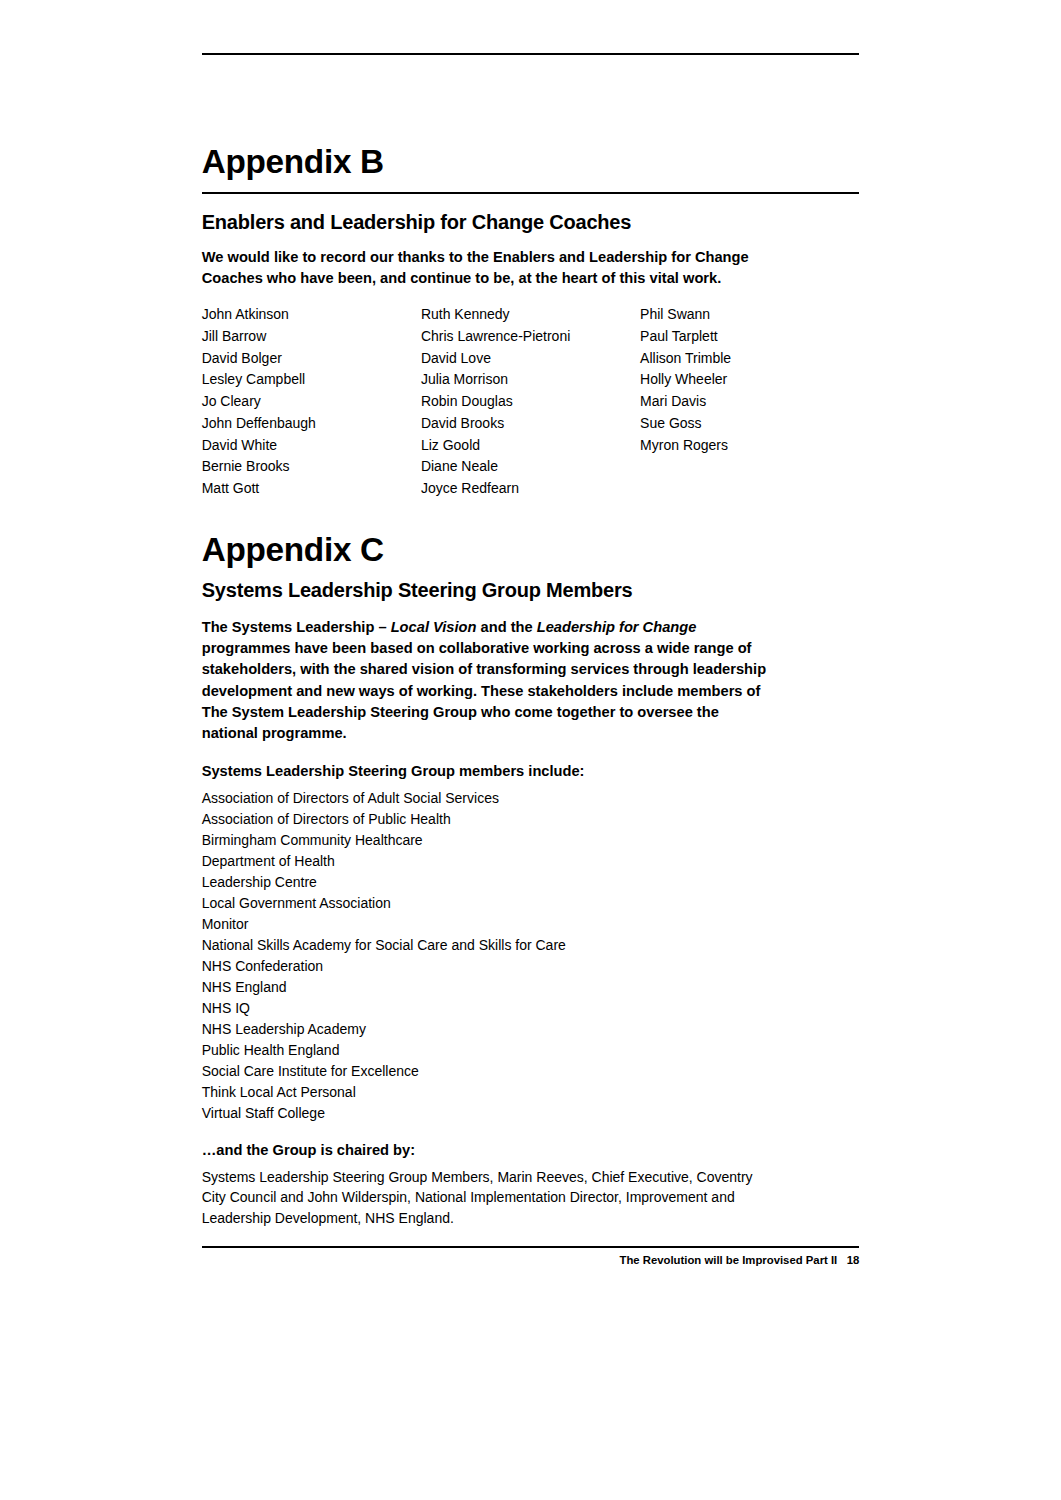Appendix B
Enablers and Leadership for Change Coaches
We would like to record our thanks to the Enablers and Leadership for Change
Coaches who have been, and continue to be, at the heart of this vital work.
John Atkinson
Jill Barrow
David Bolger
Lesley Campbell
Jo Cleary
John Deffenbaugh
David White
Bernie Brooks
Matt Gott
Ruth Kennedy
Chris Lawrence-Pietroni
David Love
Julia Morrison
Robin Douglas
David Brooks
Liz Goold
Diane Neale
Joyce Redfearn
Phil Swann
Paul Tarplett
Allison Trimble
Holly Wheeler
Mari Davis
Sue Goss
Myron Rogers
Appendix C
Systems Leadership Steering Group Members
The Systems Leadership – Local Vision and the Leadership for Change
programmes have been based on collaborative working across a wide range of
stakeholders, with the shared vision of transforming services through leadership
development and new ways of working. These stakeholders include members of
The System Leadership Steering Group who come together to oversee the
national programme.
Systems Leadership Steering Group members include:
Association of Directors of Adult Social Services
Association of Directors of Public Health
Birmingham Community Healthcare
Department of Health
Leadership Centre
Local Government Association
Monitor
National Skills Academy for Social Care and Skills for Care
NHS Confederation
NHS England
NHS IQ
NHS Leadership Academy
Public Health England
Social Care Institute for Excellence
Think Local Act Personal
Virtual Staff College
…and the Group is chaired by:
Systems Leadership Steering Group Members, Marin Reeves, Chief Executive, Coventry
City Council and John Wilderspin, National Implementation Director, Improvement and
Leadership Development, NHS England.
The Revolution will be Improvised Part II 18